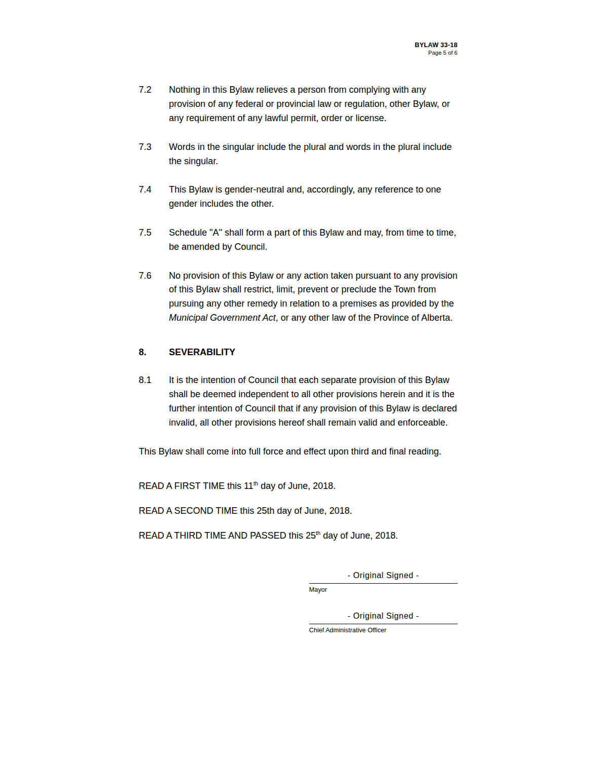BYLAW 33-18
Page 5 of 6
7.2
Nothing in this Bylaw relieves a person from complying with any provision of any federal or provincial law or regulation, other Bylaw, or any requirement of any lawful permit, order or license.
7.3
Words in the singular include the plural and words in the plural include the singular.
7.4
This Bylaw is gender-neutral and, accordingly, any reference to one gender includes the other.
7.5
Schedule "A" shall form a part of this Bylaw and may, from time to time, be amended by Council.
7.6
No provision of this Bylaw or any action taken pursuant to any provision of this Bylaw shall restrict, limit, prevent or preclude the Town from pursuing any other remedy in relation to a premises as provided by the Municipal Government Act, or any other law of the Province of Alberta.
8. SEVERABILITY
8.1
It is the intention of Council that each separate provision of this Bylaw shall be deemed independent to all other provisions herein and it is the further intention of Council that if any provision of this Bylaw is declared invalid, all other provisions hereof shall remain valid and enforceable.
This Bylaw shall come into full force and effect upon third and final reading.
READ A FIRST TIME this 11th day of June, 2018.
READ A SECOND TIME this 25th day of June, 2018.
READ A THIRD TIME AND PASSED this 25th day of June, 2018.
- Original Signed -
Mayor
- Original Signed -
Chief Administrative Officer